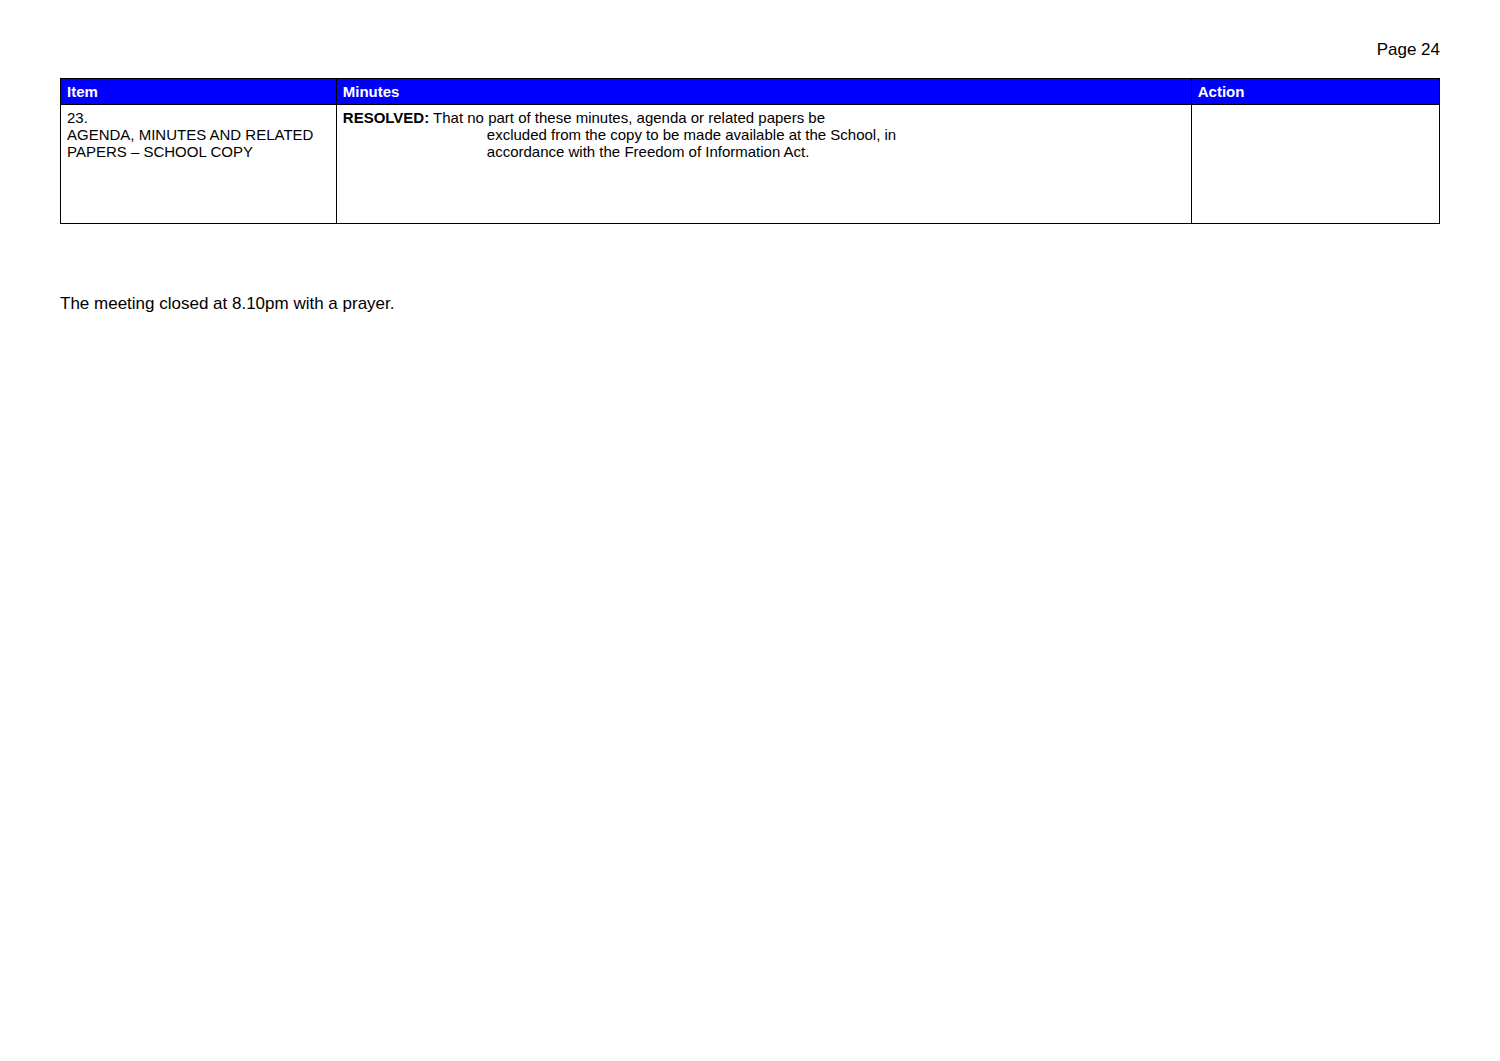Page 24
| Item | Minutes | Action |
| --- | --- | --- |
| 23. AGENDA, MINUTES AND RELATED PAPERS – SCHOOL COPY | RESOLVED: That no part of these minutes, agenda or related papers be excluded from the copy to be made available at the School, in accordance with the Freedom of Information Act. | |
The meeting closed at 8.10pm with a prayer.